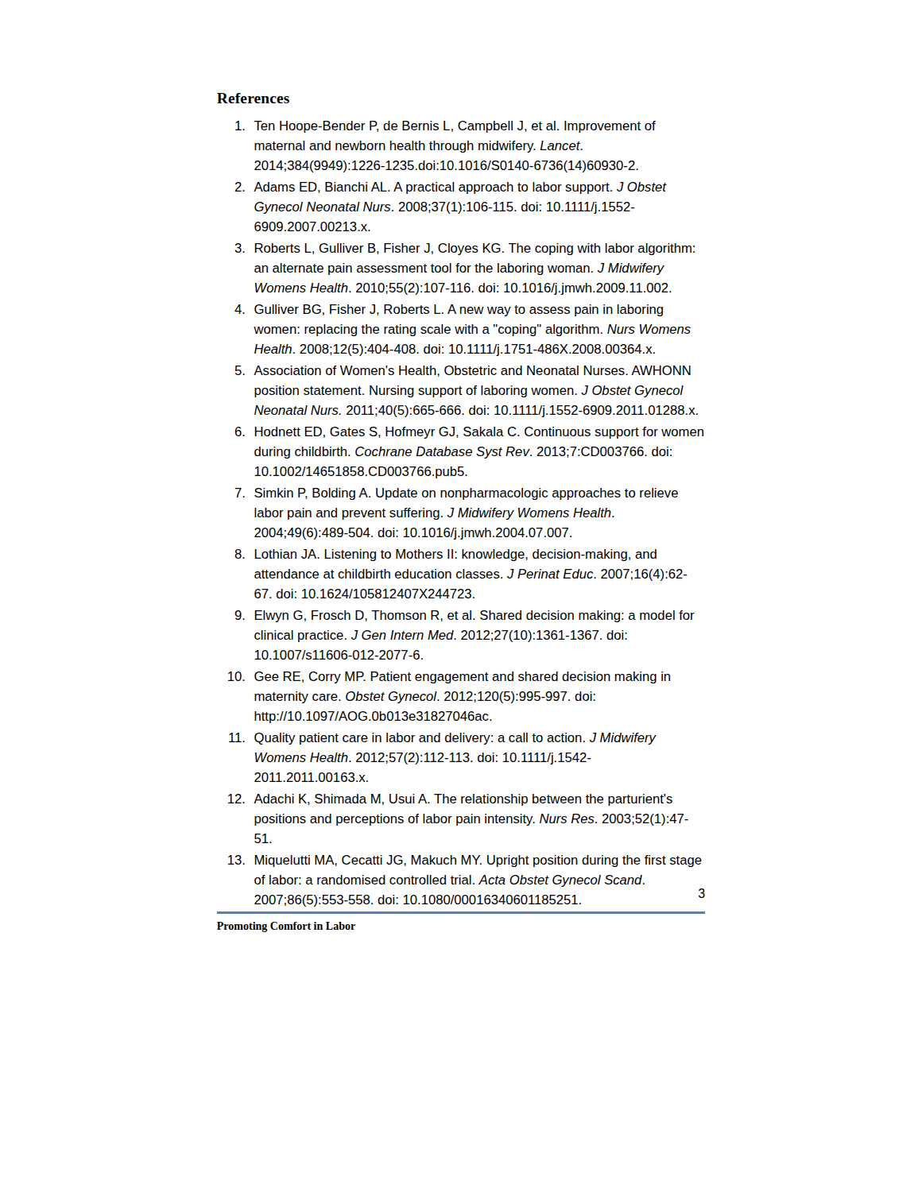References
Ten Hoope-Bender P, de Bernis L, Campbell J, et al. Improvement of maternal and newborn health through midwifery. Lancet. 2014;384(9949):1226-1235.doi:10.1016/S0140-6736(14)60930-2.
Adams ED, Bianchi AL. A practical approach to labor support. J Obstet Gynecol Neonatal Nurs. 2008;37(1):106-115. doi: 10.1111/j.1552-6909.2007.00213.x.
Roberts L, Gulliver B, Fisher J, Cloyes KG. The coping with labor algorithm: an alternate pain assessment tool for the laboring woman. J Midwifery Womens Health. 2010;55(2):107-116. doi: 10.1016/j.jmwh.2009.11.002.
Gulliver BG, Fisher J, Roberts L. A new way to assess pain in laboring women: replacing the rating scale with a "coping" algorithm. Nurs Womens Health. 2008;12(5):404-408. doi: 10.1111/j.1751-486X.2008.00364.x.
Association of Women's Health, Obstetric and Neonatal Nurses. AWHONN position statement. Nursing support of laboring women. J Obstet Gynecol Neonatal Nurs. 2011;40(5):665-666. doi: 10.1111/j.1552-6909.2011.01288.x.
Hodnett ED, Gates S, Hofmeyr GJ, Sakala C. Continuous support for women during childbirth. Cochrane Database Syst Rev. 2013;7:CD003766. doi: 10.1002/14651858.CD003766.pub5.
Simkin P, Bolding A. Update on nonpharmacologic approaches to relieve labor pain and prevent suffering. J Midwifery Womens Health. 2004;49(6):489-504. doi: 10.1016/j.jmwh.2004.07.007.
Lothian JA. Listening to Mothers II: knowledge, decision-making, and attendance at childbirth education classes. J Perinat Educ. 2007;16(4):62-67. doi: 10.1624/105812407X244723.
Elwyn G, Frosch D, Thomson R, et al. Shared decision making: a model for clinical practice. J Gen Intern Med. 2012;27(10):1361-1367. doi: 10.1007/s11606-012-2077-6.
Gee RE, Corry MP. Patient engagement and shared decision making in maternity care. Obstet Gynecol. 2012;120(5):995-997. doi: http://10.1097/AOG.0b013e31827046ac.
Quality patient care in labor and delivery: a call to action. J Midwifery Womens Health. 2012;57(2):112-113. doi: 10.1111/j.1542-2011.2011.00163.x.
Adachi K, Shimada M, Usui A. The relationship between the parturient's positions and perceptions of labor pain intensity. Nurs Res. 2003;52(1):47-51.
Miquelutti MA, Cecatti JG, Makuch MY. Upright position during the first stage of labor: a randomised controlled trial. Acta Obstet Gynecol Scand. 2007;86(5):553-558. doi: 10.1080/00016340601185251.
3
Promoting Comfort in Labor